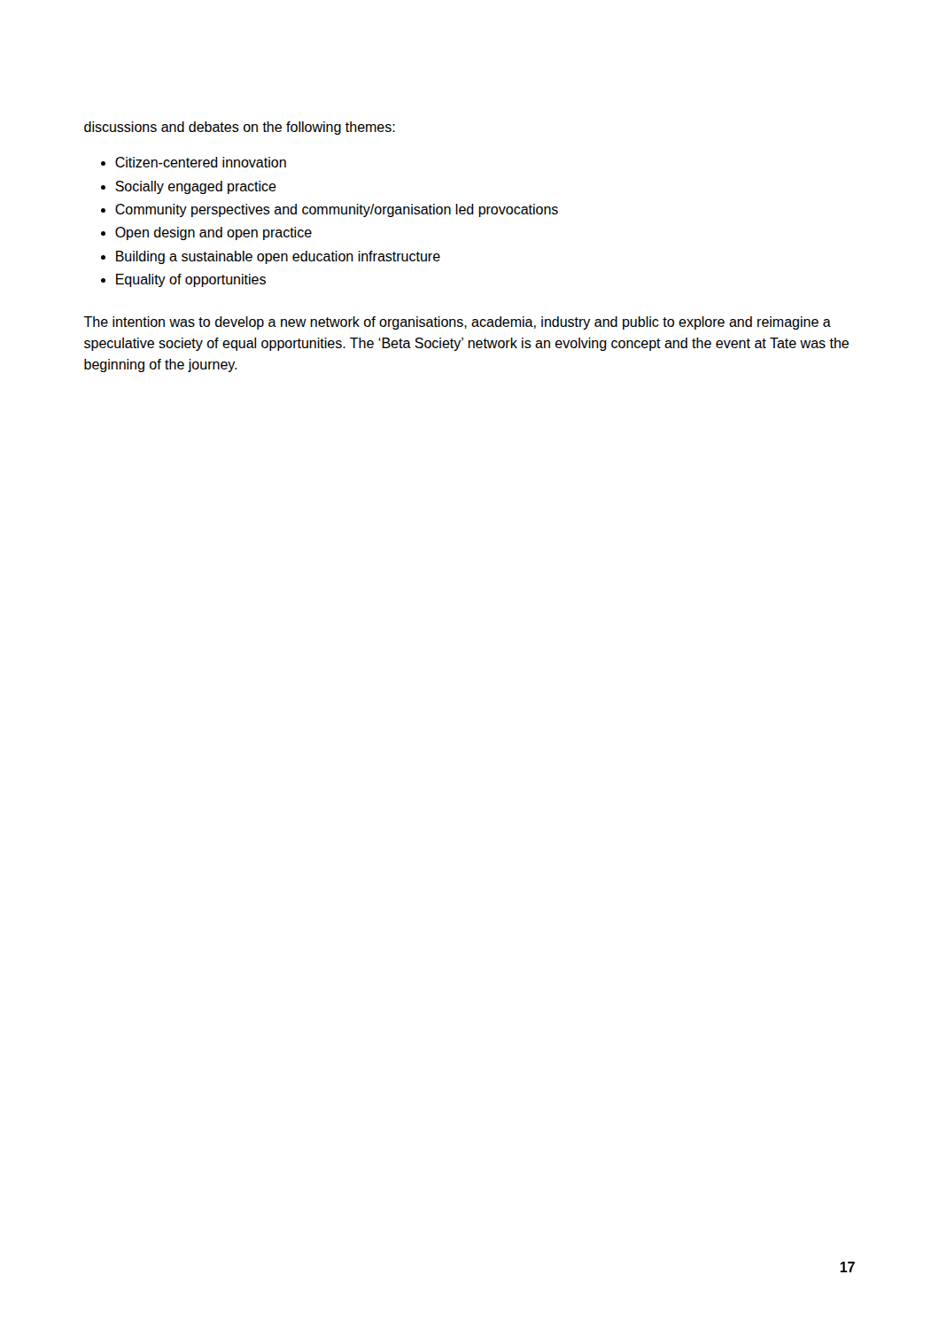discussions and debates on the following themes:
Citizen-centered innovation
Socially engaged practice
Community perspectives and community/organisation led provocations
Open design and open practice
Building a sustainable open education infrastructure
Equality of opportunities
The intention was to develop a new network of organisations, academia, industry and public to explore and reimagine a speculative society of equal opportunities. The ‘Beta Society’ network is an evolving concept and the event at Tate was the beginning of the journey.
17